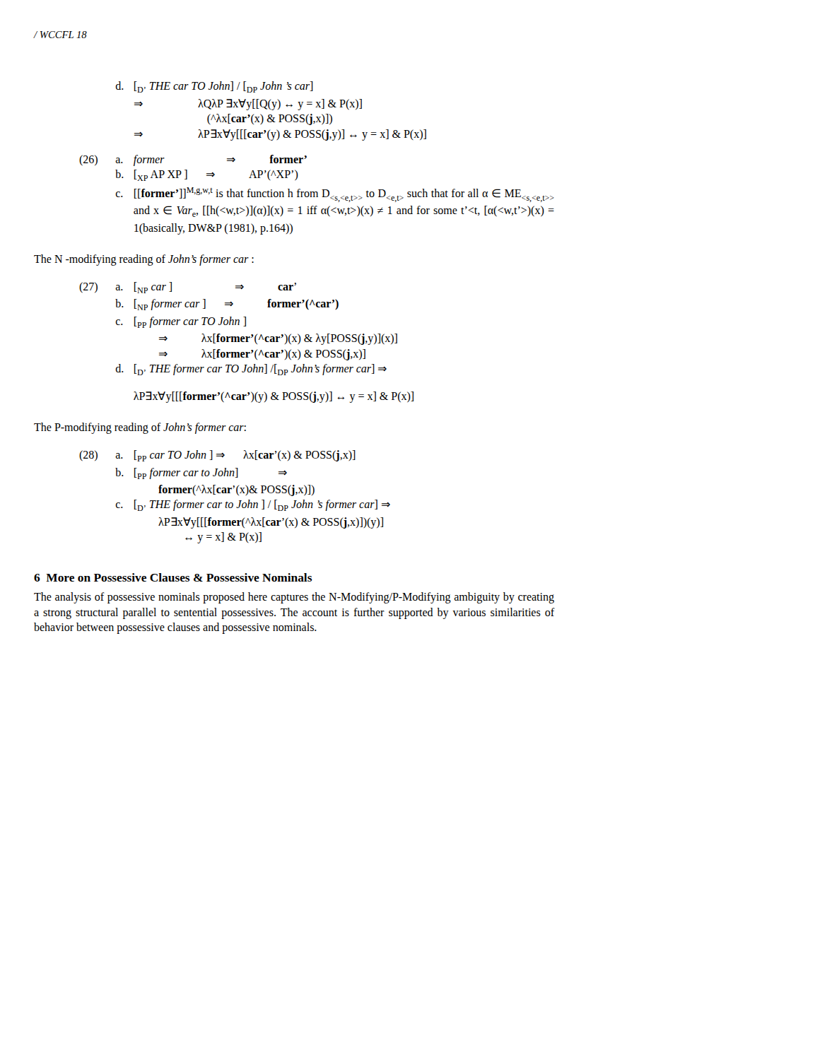/ WCCFL 18
d. [D’ THE car TO John] / [DP John ’s car]
⇒ λQλP ∃x∀y[[Q(y) ↔ y = x] & P(x)]
(^λx[car’(x) & POSS(j,x)])
⇒ λP∃x∀y[[[car’(y) & POSS(j,y)] ↔ y = x] & P(x)]
(26) a. former ⇒ former’
b. [XP AP XP ] ⇒ AP’(^XP’)
c. [[former’]]M,g,w,t is that function h from D<s,<e,t>> to D<e,t> such that for all α ∈ ME<s,<e,t>> and x ∈ Var e, [[h(<w,t>)](α)](x) = 1 iff α(<w,t>)(x) ≠ 1 and for some t’<t, [α(<w,t’>)(x) = 1(basically, DW&P (1981), p.164))
The N -modifying reading of John’s former car :
(27) a. [NP car ] ⇒ car’
b. [NP former car ] ⇒ former’(^car’)
c. [PP former car TO John ]
⇒ λx[former’(^car’)(x) & λy[POSS(j,y)](x)]
⇒ λx[former’(^car’)(x) & POSS(j,x)]
d. [D’ THE former car TO John] /[DP John’s former car] ⇒
λP∃x∀y[[[former’(^car’)(y) & POSS(j,y)] ↔ y = x] & P(x)]
The P-modifying reading of John’s former car:
(28) a. [PP car TO John ] ⇒ λx[car’(x) & POSS(j,x)]
b. [PP former car to John] ⇒
former(^λx[car’(x)& POSS(j,x)])
c. [D’ THE former car to John ] / [DP John ’s former car] ⇒
λP∃x∀y[[[former(^λx[car’(x) & POSS(j,x)])(y)]
↔ y = x] & P(x)]
6 More on Possessive Clauses & Possessive Nominals
The analysis of possessive nominals proposed here captures the N-Modifying/P-Modifying ambiguity by creating a strong structural parallel to sentential possessives. The account is further supported by various similarities of behavior between possessive clauses and possessive nominals.